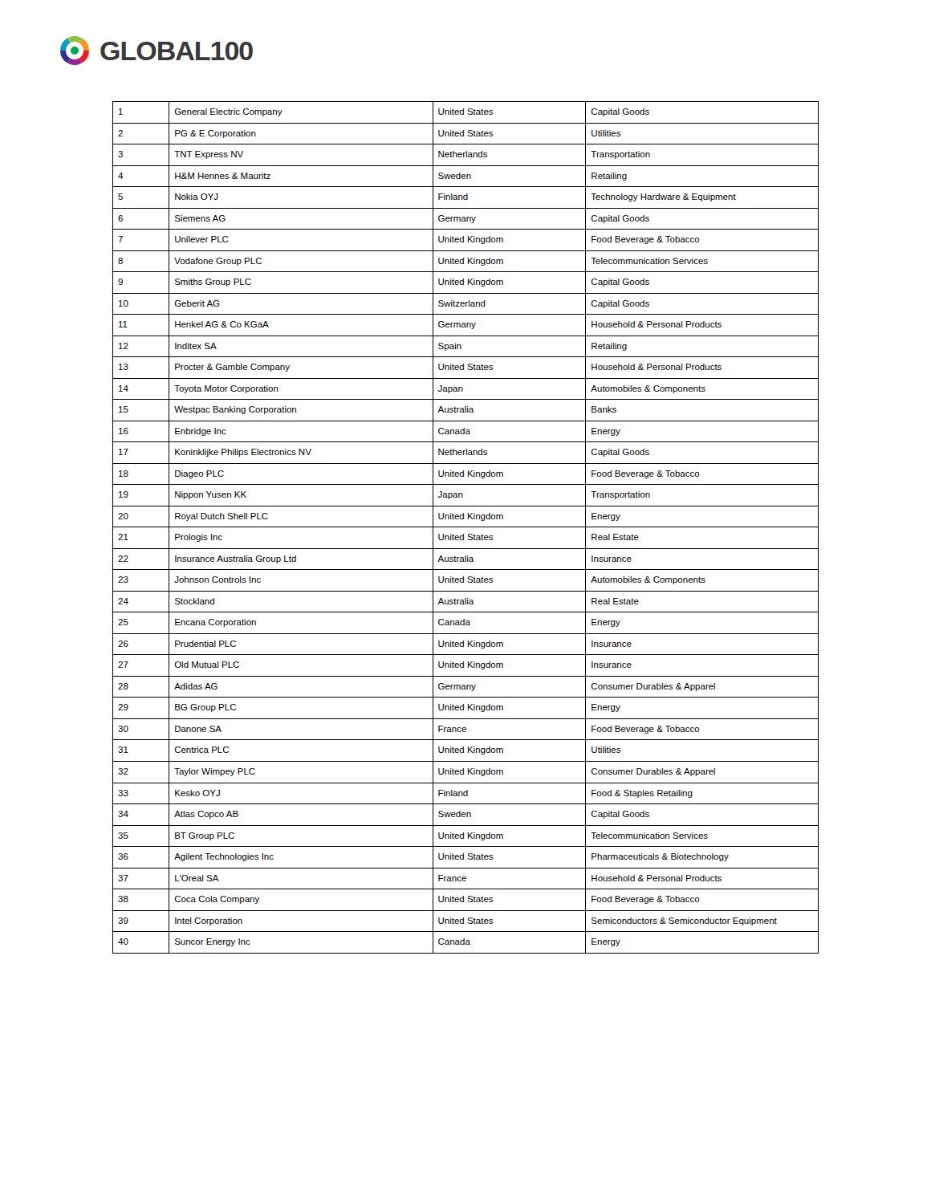GLOBAL100
| 1 | General Electric Company | United States | Capital Goods |
| 2 | PG & E Corporation | United States | Utilities |
| 3 | TNT Express NV | Netherlands | Transportation |
| 4 | H&M Hennes & Mauritz | Sweden | Retailing |
| 5 | Nokia OYJ | Finland | Technology Hardware & Equipment |
| 6 | Siemens AG | Germany | Capital Goods |
| 7 | Unilever PLC | United Kingdom | Food Beverage & Tobacco |
| 8 | Vodafone Group PLC | United Kingdom | Telecommunication Services |
| 9 | Smiths Group PLC | United Kingdom | Capital Goods |
| 10 | Geberit AG | Switzerland | Capital Goods |
| 11 | Henkel AG & Co KGaA | Germany | Household & Personal Products |
| 12 | Inditex SA | Spain | Retailing |
| 13 | Procter & Gamble Company | United States | Household & Personal Products |
| 14 | Toyota Motor Corporation | Japan | Automobiles & Components |
| 15 | Westpac Banking Corporation | Australia | Banks |
| 16 | Enbridge Inc | Canada | Energy |
| 17 | Koninklijke Philips Electronics NV | Netherlands | Capital Goods |
| 18 | Diageo PLC | United Kingdom | Food Beverage & Tobacco |
| 19 | Nippon Yusen KK | Japan | Transportation |
| 20 | Royal Dutch Shell PLC | United Kingdom | Energy |
| 21 | Prologis Inc | United States | Real Estate |
| 22 | Insurance Australia Group Ltd | Australia | Insurance |
| 23 | Johnson Controls Inc | United States | Automobiles & Components |
| 24 | Stockland | Australia | Real Estate |
| 25 | Encana Corporation | Canada | Energy |
| 26 | Prudential PLC | United Kingdom | Insurance |
| 27 | Old Mutual PLC | United Kingdom | Insurance |
| 28 | Adidas AG | Germany | Consumer Durables & Apparel |
| 29 | BG Group PLC | United Kingdom | Energy |
| 30 | Danone SA | France | Food Beverage & Tobacco |
| 31 | Centrica PLC | United Kingdom | Utilities |
| 32 | Taylor Wimpey PLC | United Kingdom | Consumer Durables & Apparel |
| 33 | Kesko OYJ | Finland | Food & Staples Retailing |
| 34 | Atlas Copco AB | Sweden | Capital Goods |
| 35 | BT Group PLC | United Kingdom | Telecommunication Services |
| 36 | Agilent Technologies Inc | United States | Pharmaceuticals & Biotechnology |
| 37 | L'Oreal SA | France | Household & Personal Products |
| 38 | Coca Cola Company | United States | Food Beverage & Tobacco |
| 39 | Intel Corporation | United States | Semiconductors & Semiconductor Equipment |
| 40 | Suncor Energy Inc | Canada | Energy |